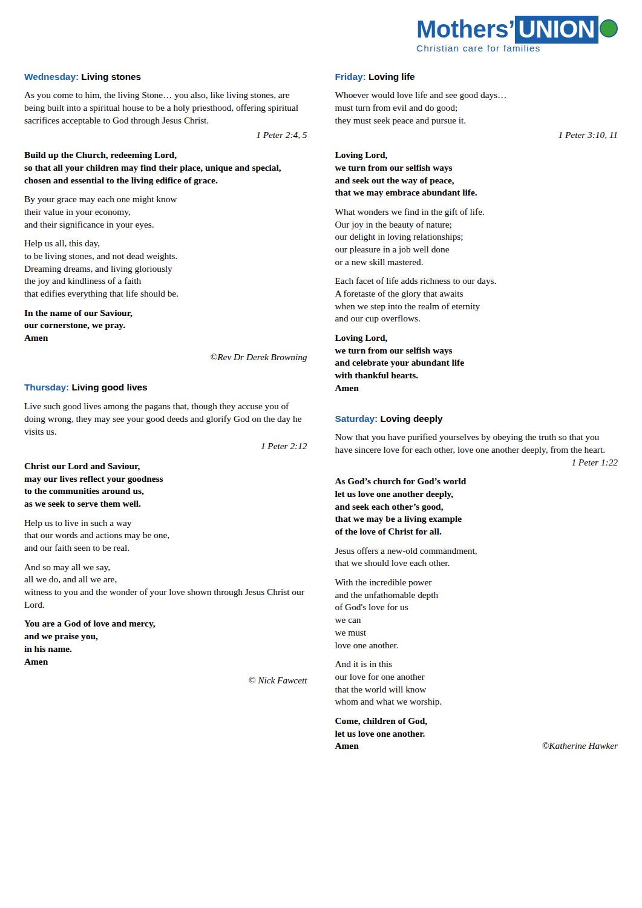Mothers’UNION
Christian care for families
Wednesday: Living stones
As you come to him, the living Stone… you also, like living stones, are being built into a spiritual house to be a holy priesthood, offering spiritual sacrifices acceptable to God through Jesus Christ.
1 Peter 2:4, 5
Build up the Church, redeeming Lord,
so that all your children may find their place, unique and special, chosen and essential to the living edifice of grace.
By your grace may each one might know
their value in your economy,
and their significance in your eyes.
Help us all, this day,
to be living stones, and not dead weights.
Dreaming dreams, and living gloriously
the joy and kindliness of a faith
that edifies everything that life should be.
In the name of our Saviour,
our cornerstone, we pray.
Amen
©Rev Dr Derek Browning
Thursday: Living good lives
Live such good lives among the pagans that, though they accuse you of doing wrong, they may see your good deeds and glorify God on the day he visits us.
1 Peter 2:12
Christ our Lord and Saviour,
may our lives reflect your goodness
to the communities around us,
as we seek to serve them well.
Help us to live in such a way
that our words and actions may be one,
and our faith seen to be real.
And so may all we say,
all we do, and all we are,
witness to you and the wonder of your love shown through Jesus Christ our Lord.
You are a God of love and mercy,
and we praise you,
in his name.
Amen
© Nick Fawcett
Friday: Loving life
Whoever would love life and see good days…
must turn from evil and do good;
they must seek peace and pursue it.
1 Peter 3:10, 11
Loving Lord,
we turn from our selfish ways
and seek out the way of peace,
that we may embrace abundant life.
What wonders we find in the gift of life.
Our joy in the beauty of nature;
our delight in loving relationships;
our pleasure in a job well done
or a new skill mastered.
Each facet of life adds richness to our days.
A foretaste of the glory that awaits
when we step into the realm of eternity
and our cup overflows.
Loving Lord,
we turn from our selfish ways
and celebrate your abundant life
with thankful hearts.
Amen
Saturday: Loving deeply
Now that you have purified yourselves by obeying the truth so that you have sincere love for each other, love one another deeply, from the heart. 1 Peter 1:22
As God’s church for God’s world
let us love one another deeply,
and seek each other’s good,
that we may be a living example
of the love of Christ for all.
Jesus offers a new-old commandment,
that we should love each other.
With the incredible power
and the unfathomable depth
of God's love for us
we can
we must
love one another.
And it is in this
our love for one another
that the world will know
whom and what we worship.
Come, children of God,
let us love one another.
Amen ©Katherine Hawker